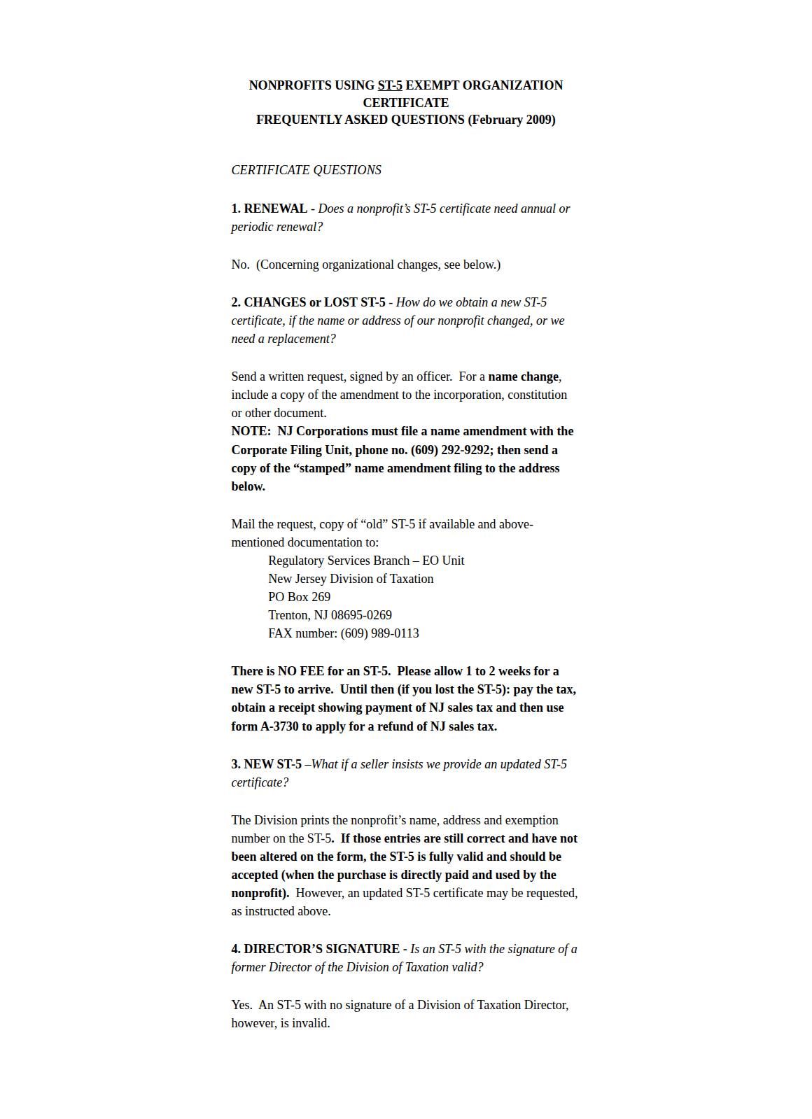Nonprofits Using ST-5 Exempt Organization Certificate
Frequently Asked Questions (February 2009)
Certificate Questions
1. RENEWAL - Does a nonprofit’s ST-5 certificate need annual or periodic renewal?
No. (Concerning organizational changes, see below.)
2. CHANGES or LOST ST-5 - How do we obtain a new ST-5 certificate, if the name or address of our nonprofit changed, or we need a replacement?
Send a written request, signed by an officer. For a name change, include a copy of the amendment to the incorporation, constitution or other document.
NOTE: NJ Corporations must file a name amendment with the Corporate Filing Unit, phone no. (609) 292-9292; then send a copy of the “stamped” name amendment filing to the address below.
Mail the request, copy of “old” ST-5 if available and above-mentioned documentation to:
Regulatory Services Branch – EO Unit
New Jersey Division of Taxation
PO Box 269
Trenton, NJ 08695-0269
FAX number: (609) 989-0113
There is NO FEE for an ST-5. Please allow 1 to 2 weeks for a new ST-5 to arrive. Until then (if you lost the ST-5): pay the tax, obtain a receipt showing payment of NJ sales tax and then use form A-3730 to apply for a refund of NJ sales tax.
3. NEW ST-5 –What if a seller insists we provide an updated ST-5 certificate?
The Division prints the nonprofit’s name, address and exemption number on the ST-5. If those entries are still correct and have not been altered on the form, the ST-5 is fully valid and should be accepted (when the purchase is directly paid and used by the nonprofit). However, an updated ST-5 certificate may be requested, as instructed above.
4. DIRECTOR’S SIGNATURE - Is an ST-5 with the signature of a former Director of the Division of Taxation valid?
Yes. An ST-5 with no signature of a Division of Taxation Director, however, is invalid.